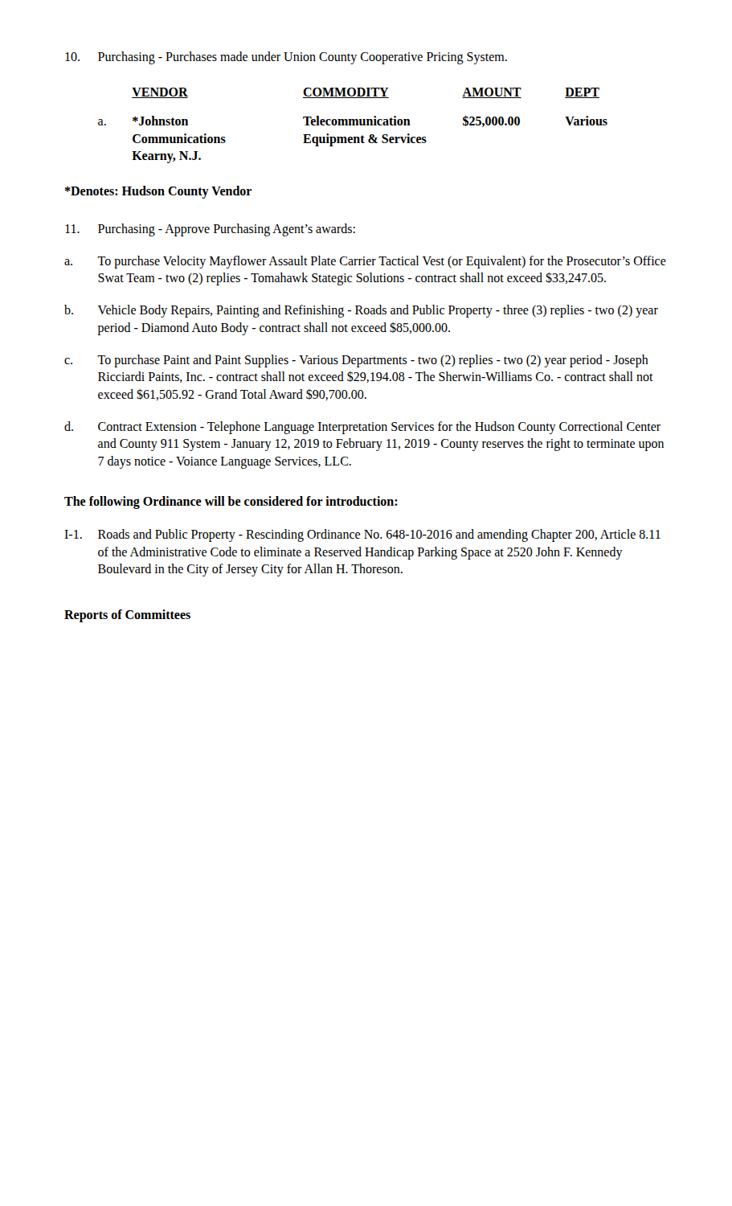10.
Purchasing - Purchases made under Union County Cooperative Pricing System.
| | VENDOR | COMMODITY | AMOUNT | DEPT |
| --- | --- | --- | --- | --- |
| a. | *Johnston Communications Kearny, N.J. | Telecommunication Equipment & Services | $25,000.00 | Various |
*Denotes: Hudson County Vendor
11.
Purchasing - Approve Purchasing Agent’s awards:
a.
To purchase Velocity Mayflower Assault Plate Carrier Tactical Vest (or Equivalent) for the Prosecutor’s Office Swat Team - two (2) replies - Tomahawk Stategic Solutions - contract shall not exceed $33,247.05.
b.
Vehicle Body Repairs, Painting and Refinishing - Roads and Public Property - three (3) replies - two (2) year period - Diamond Auto Body - contract shall not exceed $85,000.00.
c.
To purchase Paint and Paint Supplies - Various Departments - two (2) replies - two (2) year period - Joseph Ricciardi Paints, Inc. - contract shall not exceed $29,194.08 - The Sherwin-Williams Co. - contract shall not exceed $61,505.92 - Grand Total Award $90,700.00.
d.
Contract Extension - Telephone Language Interpretation Services for the Hudson County Correctional Center and County 911 System - January 12, 2019 to February 11, 2019 - County reserves the right to terminate upon 7 days notice - Voiance Language Services, LLC.
The following Ordinance will be considered for introduction:
I-1.
Roads and Public Property - Rescinding Ordinance No. 648-10-2016 and amending Chapter 200, Article 8.11 of the Administrative Code to eliminate a Reserved Handicap Parking Space at 2520 John F. Kennedy Boulevard in the City of Jersey City for Allan H. Thoreson.
Reports of Committees